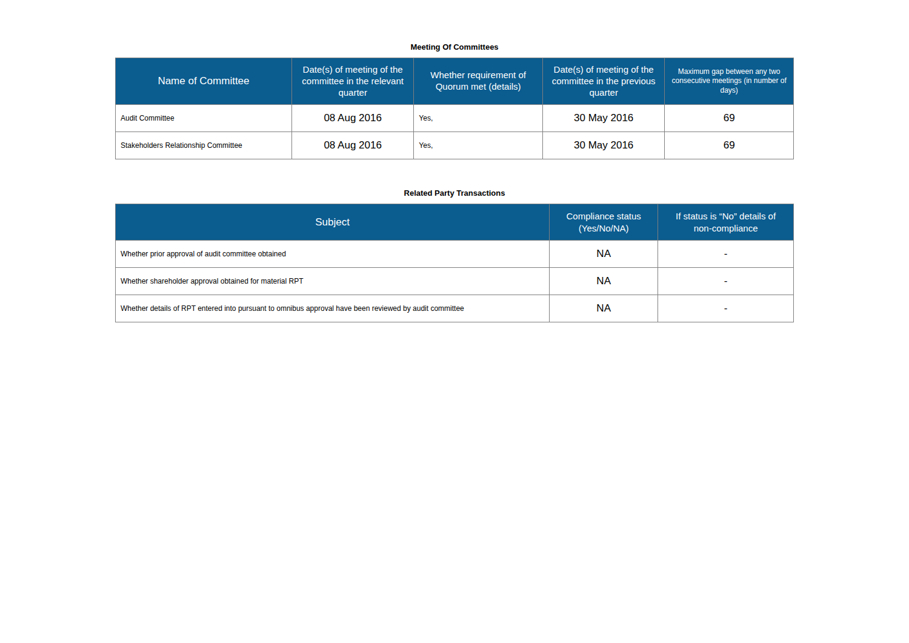Meeting Of Committees
| Name of Committee | Date(s) of meeting of the committee in the relevant quarter | Whether requirement of Quorum met (details) | Date(s) of meeting of the committee in the previous quarter | Maximum gap between any two consecutive meetings (in number of days) |
| --- | --- | --- | --- | --- |
| Audit Committee | 08 Aug 2016 | Yes, | 30 May 2016 | 69 |
| Stakeholders Relationship Committee | 08 Aug 2016 | Yes, | 30 May 2016 | 69 |
Related Party Transactions
| Subject | Compliance status (Yes/No/NA) | If status is “No” details of non-compliance |
| --- | --- | --- |
| Whether prior approval of audit committee obtained | NA | - |
| Whether shareholder approval obtained for material RPT | NA | - |
| Whether details of RPT entered into pursuant to omnibus approval have been reviewed by audit committee | NA | - |